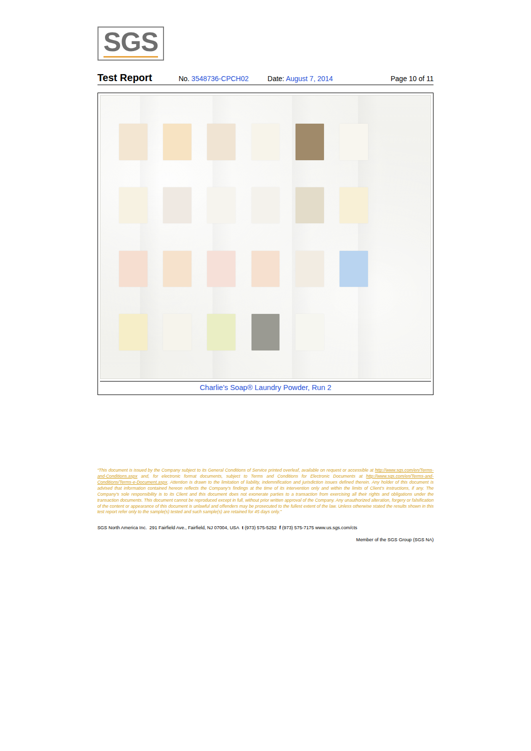SGS
Test Report No. 3548736-CPCH02 Date: August 7, 2014 Page 10 of 11
Charlie’s Soap® Laundry Powder, Run 2
“This document is issued by the Company subject to its General Conditions of Service printed overleaf, available on request or accessible at http://www.sgs.com/en/Terms-and-Conditions.aspx and, for electronic format documents, subject to Terms and Conditions for Electronic Documents at http://www.sgs.com/en/Terms-and-Conditions/Terms-e-Document.aspx. Attention is drawn to the limitation of liability, indemnification and jurisdiction issues defined therein. Any holder of this document is advised that information contained hereon reflects the Company’s findings at the time of its intervention only and within the limits of Client’s instructions, if any. The Company’s sole responsibility is to its Client and this document does not exonerate parties to a transaction from exercising all their rights and obligations under the transaction documents. This document cannot be reproduced except in full, without prior written approval of the Company. Any unauthorized alteration, forgery or falsification of the content or appearance of this document is unlawful and offenders may be prosecuted to the fullest extent of the law. Unless otherwise stated the results shown in this test report refer only to the sample(s) tested and such sample(s) are retained for 45 days only.”
SGS North America Inc. 291 Fairfield Ave., Fairfield, NJ 07004, USA t (973) 575-5252 f (973) 575-7175 www.us.sgs.com/cts
Member of the SGS Group (SGS NA)